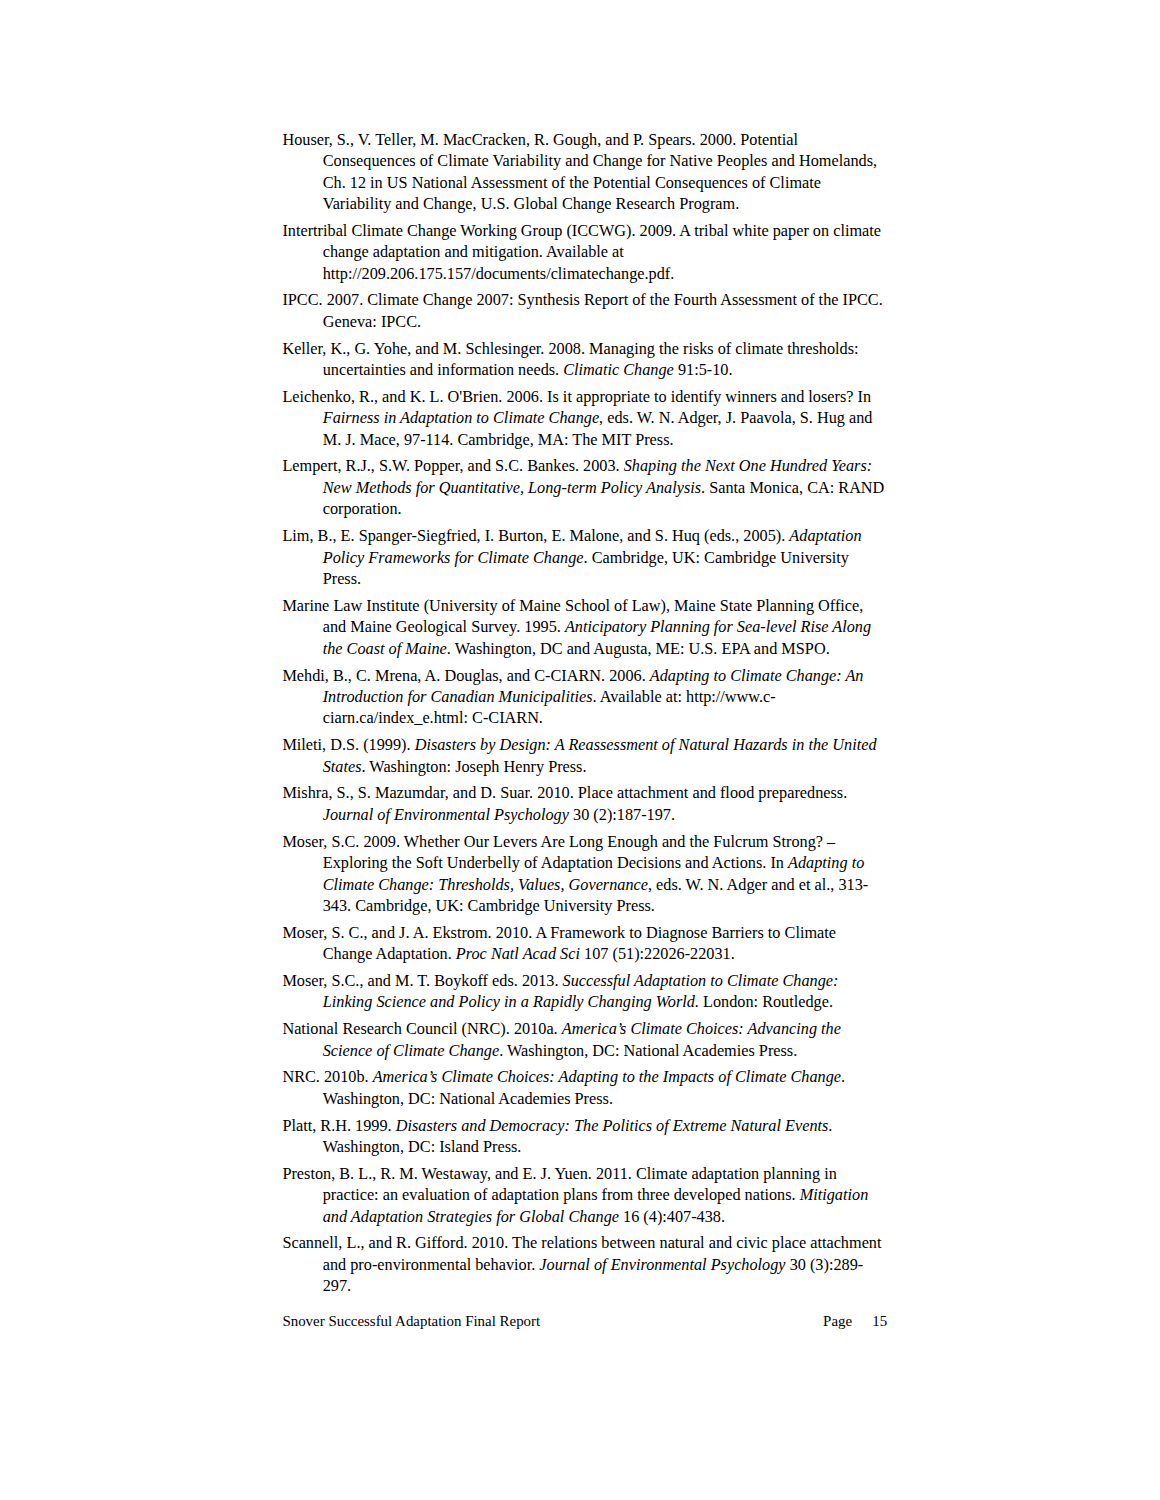Houser, S., V. Teller, M. MacCracken, R. Gough, and P. Spears. 2000. Potential Consequences of Climate Variability and Change for Native Peoples and Homelands, Ch. 12 in US National Assessment of the Potential Consequences of Climate Variability and Change, U.S. Global Change Research Program.
Intertribal Climate Change Working Group (ICCWG). 2009. A tribal white paper on climate change adaptation and mitigation. Available at http://209.206.175.157/documents/climatechange.pdf.
IPCC. 2007. Climate Change 2007: Synthesis Report of the Fourth Assessment of the IPCC. Geneva: IPCC.
Keller, K., G. Yohe, and M. Schlesinger. 2008. Managing the risks of climate thresholds: uncertainties and information needs. Climatic Change 91:5-10.
Leichenko, R., and K. L. O'Brien. 2006. Is it appropriate to identify winners and losers? In Fairness in Adaptation to Climate Change, eds. W. N. Adger, J. Paavola, S. Hug and M. J. Mace, 97-114. Cambridge, MA: The MIT Press.
Lempert, R.J., S.W. Popper, and S.C. Bankes. 2003. Shaping the Next One Hundred Years: New Methods for Quantitative, Long-term Policy Analysis. Santa Monica, CA: RAND corporation.
Lim, B., E. Spanger-Siegfried, I. Burton, E. Malone, and S. Huq (eds., 2005). Adaptation Policy Frameworks for Climate Change. Cambridge, UK: Cambridge University Press.
Marine Law Institute (University of Maine School of Law), Maine State Planning Office, and Maine Geological Survey. 1995. Anticipatory Planning for Sea-level Rise Along the Coast of Maine. Washington, DC and Augusta, ME: U.S. EPA and MSPO.
Mehdi, B., C. Mrena, A. Douglas, and C-CIARN. 2006. Adapting to Climate Change: An Introduction for Canadian Municipalities. Available at: http://www.c-ciarn.ca/index_e.html: C-CIARN.
Mileti, D.S. (1999). Disasters by Design: A Reassessment of Natural Hazards in the United States. Washington: Joseph Henry Press.
Mishra, S., S. Mazumdar, and D. Suar. 2010. Place attachment and flood preparedness. Journal of Environmental Psychology 30 (2):187-197.
Moser, S.C. 2009. Whether Our Levers Are Long Enough and the Fulcrum Strong? – Exploring the Soft Underbelly of Adaptation Decisions and Actions. In Adapting to Climate Change: Thresholds, Values, Governance, eds. W. N. Adger and et al., 313-343. Cambridge, UK: Cambridge University Press.
Moser, S. C., and J. A. Ekstrom. 2010. A Framework to Diagnose Barriers to Climate Change Adaptation. Proc Natl Acad Sci 107 (51):22026-22031.
Moser, S.C., and M. T. Boykoff eds. 2013. Successful Adaptation to Climate Change: Linking Science and Policy in a Rapidly Changing World. London: Routledge.
National Research Council (NRC). 2010a. America’s Climate Choices: Advancing the Science of Climate Change. Washington, DC: National Academies Press.
NRC. 2010b. America’s Climate Choices: Adapting to the Impacts of Climate Change. Washington, DC: National Academies Press.
Platt, R.H. 1999. Disasters and Democracy: The Politics of Extreme Natural Events. Washington, DC: Island Press.
Preston, B. L., R. M. Westaway, and E. J. Yuen. 2011. Climate adaptation planning in practice: an evaluation of adaptation plans from three developed nations. Mitigation and Adaptation Strategies for Global Change 16 (4):407-438.
Scannell, L., and R. Gifford. 2010. The relations between natural and civic place attachment and pro-environmental behavior. Journal of Environmental Psychology 30 (3):289-297.
Snover Successful Adaptation Final Report Page 15